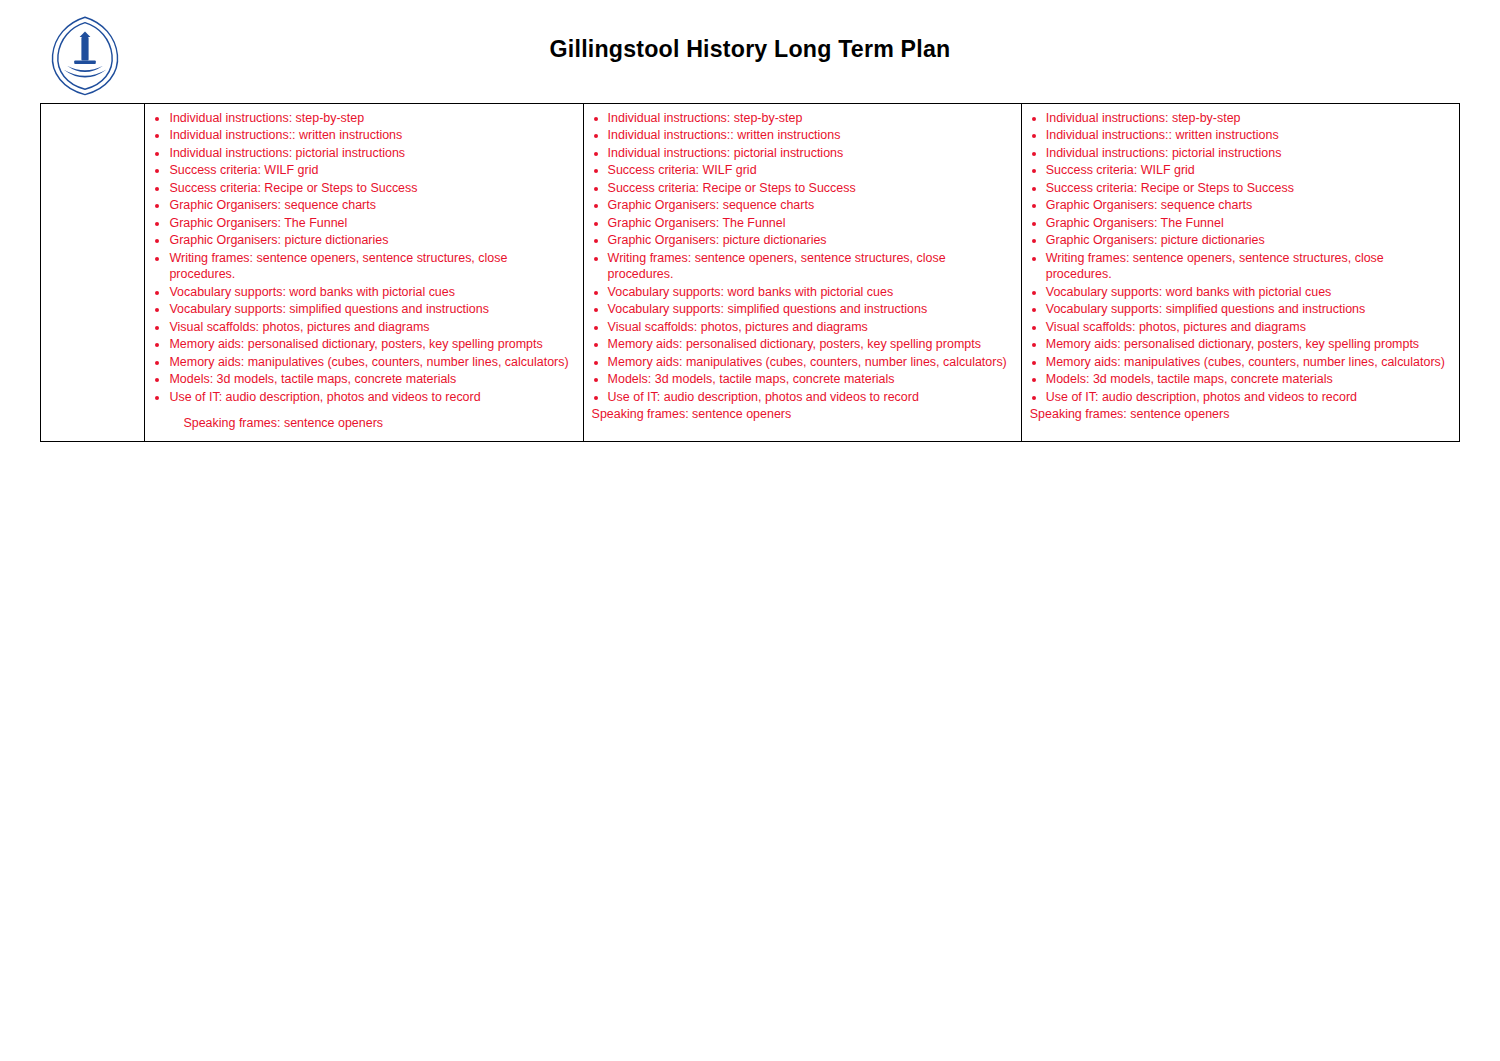Gillingstool History Long Term Plan
| | Individual instructions: step-by-step Individual instructions:: written instructions Individual instructions: pictorial instructions Success criteria: WILF grid Success criteria: Recipe or Steps to Success Graphic Organisers: sequence charts Graphic Organisers: The Funnel Graphic Organisers: picture dictionaries Writing frames: sentence openers, sentence structures, close procedures. Vocabulary supports: word banks with pictorial cues Vocabulary supports: simplified questions and instructions Visual scaffolds: photos, pictures and diagrams Memory aids: personalised dictionary, posters, key spelling prompts Memory aids: manipulatives (cubes, counters, number lines, calculators) Models: 3d models, tactile maps, concrete materials Use of IT: audio description, photos and videos to record Speaking frames: sentence openers | Individual instructions: step-by-step Individual instructions:: written instructions Individual instructions: pictorial instructions Success criteria: WILF grid Success criteria: Recipe or Steps to Success Graphic Organisers: sequence charts Graphic Organisers: The Funnel Graphic Organisers: picture dictionaries Writing frames: sentence openers, sentence structures, close procedures. Vocabulary supports: word banks with pictorial cues Vocabulary supports: simplified questions and instructions Visual scaffolds: photos, pictures and diagrams Memory aids: personalised dictionary, posters, key spelling prompts Memory aids: manipulatives (cubes, counters, number lines, calculators) Models: 3d models, tactile maps, concrete materials Use of IT: audio description, photos and videos to record Speaking frames: sentence openers | Individual instructions: step-by-step Individual instructions:: written instructions Individual instructions: pictorial instructions Success criteria: WILF grid Success criteria: Recipe or Steps to Success Graphic Organisers: sequence charts Graphic Organisers: The Funnel Graphic Organisers: picture dictionaries Writing frames: sentence openers, sentence structures, close procedures. Vocabulary supports: word banks with pictorial cues Vocabulary supports: simplified questions and instructions Visual scaffolds: photos, pictures and diagrams Memory aids: personalised dictionary, posters, key spelling prompts Memory aids: manipulatives (cubes, counters, number lines, calculators) Models: 3d models, tactile maps, concrete materials Use of IT: audio description, photos and videos to record Speaking frames: sentence openers |